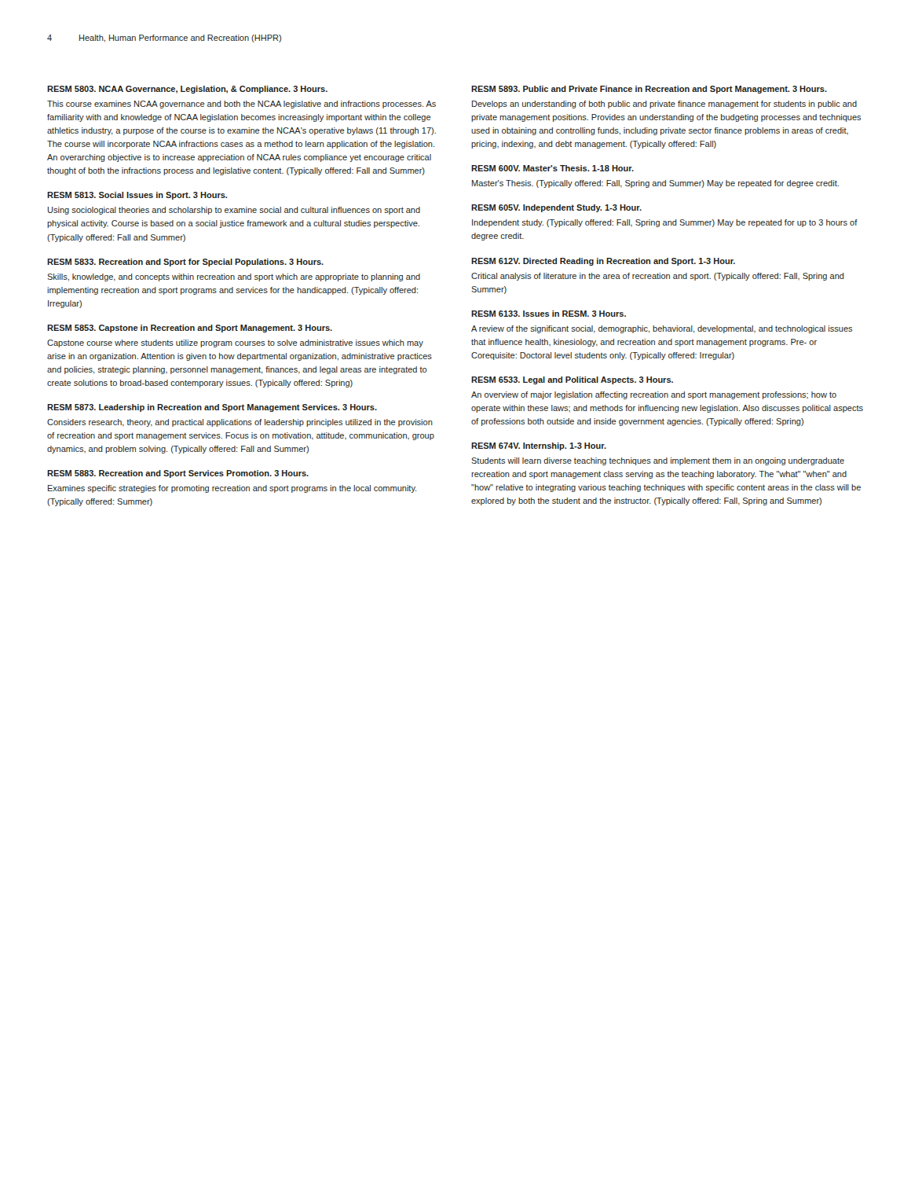4 Health, Human Performance and Recreation (HHPR)
RESM 5803. NCAA Governance, Legislation, & Compliance. 3 Hours.
This course examines NCAA governance and both the NCAA legislative and infractions processes. As familiarity with and knowledge of NCAA legislation becomes increasingly important within the college athletics industry, a purpose of the course is to examine the NCAA's operative bylaws (11 through 17). The course will incorporate NCAA infractions cases as a method to learn application of the legislation. An overarching objective is to increase appreciation of NCAA rules compliance yet encourage critical thought of both the infractions process and legislative content. (Typically offered: Fall and Summer)
RESM 5813. Social Issues in Sport. 3 Hours.
Using sociological theories and scholarship to examine social and cultural influences on sport and physical activity. Course is based on a social justice framework and a cultural studies perspective. (Typically offered: Fall and Summer)
RESM 5833. Recreation and Sport for Special Populations. 3 Hours.
Skills, knowledge, and concepts within recreation and sport which are appropriate to planning and implementing recreation and sport programs and services for the handicapped. (Typically offered: Irregular)
RESM 5853. Capstone in Recreation and Sport Management. 3 Hours.
Capstone course where students utilize program courses to solve administrative issues which may arise in an organization. Attention is given to how departmental organization, administrative practices and policies, strategic planning, personnel management, finances, and legal areas are integrated to create solutions to broad-based contemporary issues. (Typically offered: Spring)
RESM 5873. Leadership in Recreation and Sport Management Services. 3 Hours.
Considers research, theory, and practical applications of leadership principles utilized in the provision of recreation and sport management services. Focus is on motivation, attitude, communication, group dynamics, and problem solving. (Typically offered: Fall and Summer)
RESM 5883. Recreation and Sport Services Promotion. 3 Hours.
Examines specific strategies for promoting recreation and sport programs in the local community. (Typically offered: Summer)
RESM 5893. Public and Private Finance in Recreation and Sport Management. 3 Hours.
Develops an understanding of both public and private finance management for students in public and private management positions. Provides an understanding of the budgeting processes and techniques used in obtaining and controlling funds, including private sector finance problems in areas of credit, pricing, indexing, and debt management. (Typically offered: Fall)
RESM 600V. Master's Thesis. 1-18 Hour.
Master's Thesis. (Typically offered: Fall, Spring and Summer) May be repeated for degree credit.
RESM 605V. Independent Study. 1-3 Hour.
Independent study. (Typically offered: Fall, Spring and Summer) May be repeated for up to 3 hours of degree credit.
RESM 612V. Directed Reading in Recreation and Sport. 1-3 Hour.
Critical analysis of literature in the area of recreation and sport. (Typically offered: Fall, Spring and Summer)
RESM 6133. Issues in RESM. 3 Hours.
A review of the significant social, demographic, behavioral, developmental, and technological issues that influence health, kinesiology, and recreation and sport management programs. Pre- or Corequisite: Doctoral level students only. (Typically offered: Irregular)
RESM 6533. Legal and Political Aspects. 3 Hours.
An overview of major legislation affecting recreation and sport management professions; how to operate within these laws; and methods for influencing new legislation. Also discusses political aspects of professions both outside and inside government agencies. (Typically offered: Spring)
RESM 674V. Internship. 1-3 Hour.
Students will learn diverse teaching techniques and implement them in an ongoing undergraduate recreation and sport management class serving as the teaching laboratory. The "what" "when" and "how" relative to integrating various teaching techniques with specific content areas in the class will be explored by both the student and the instructor. (Typically offered: Fall, Spring and Summer)